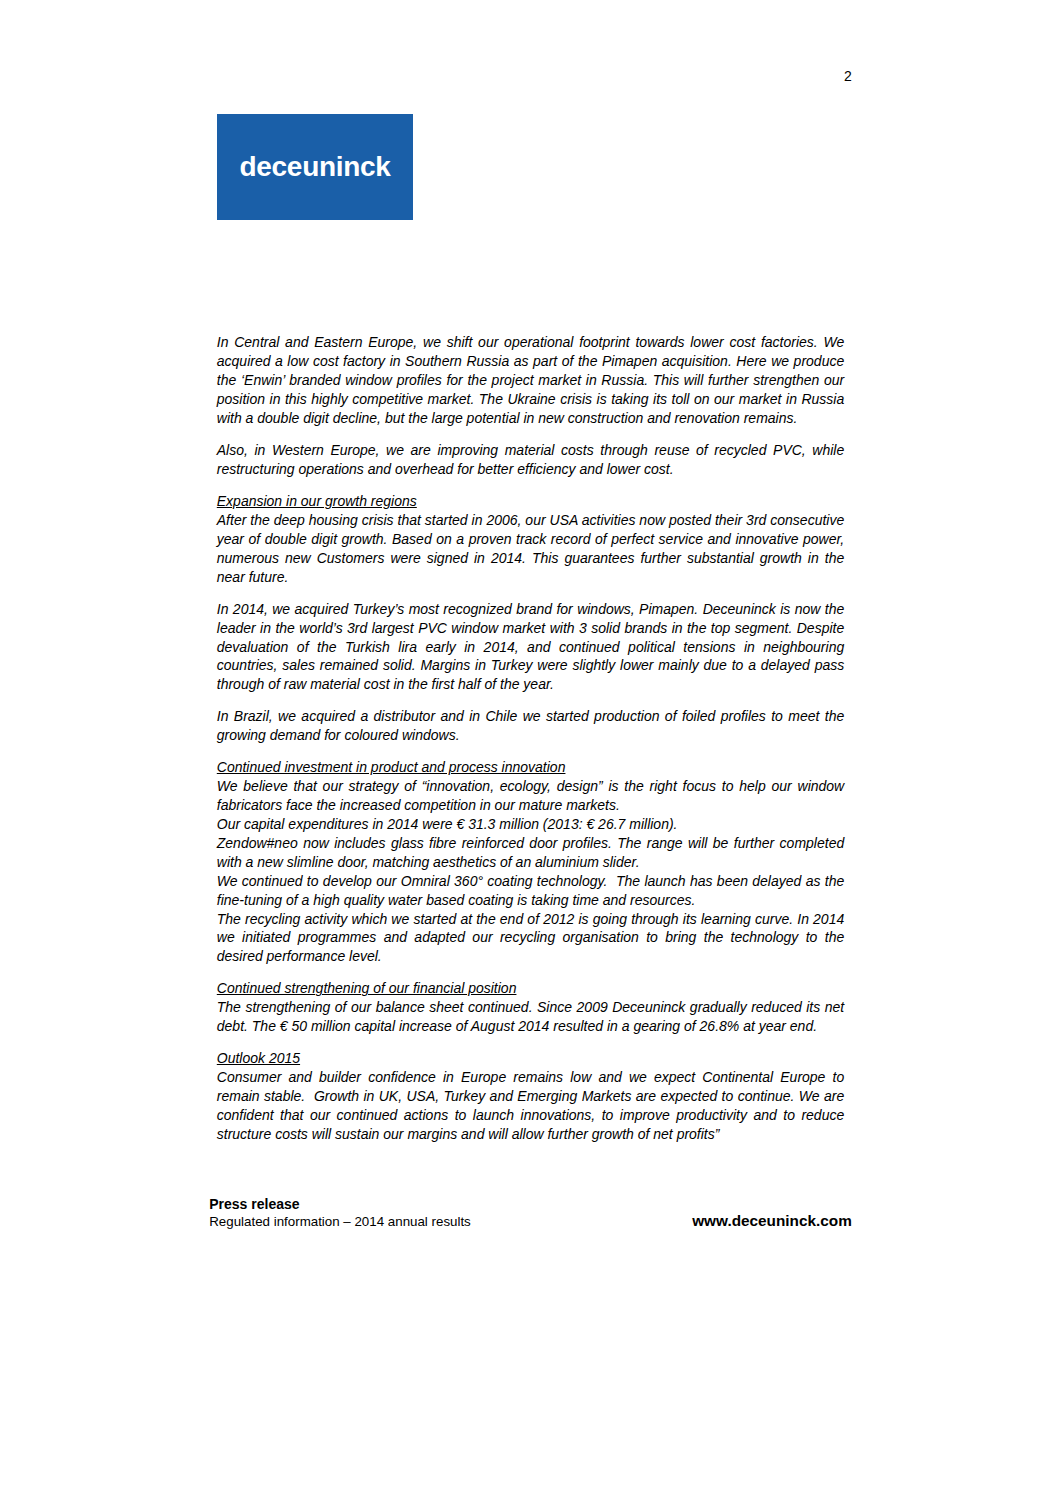2
deceuninck
In Central and Eastern Europe, we shift our operational footprint towards lower cost factories. We acquired a low cost factory in Southern Russia as part of the Pimapen acquisition. Here we produce the ‘Enwin’ branded window profiles for the project market in Russia. This will further strengthen our position in this highly competitive market. The Ukraine crisis is taking its toll on our market in Russia with a double digit decline, but the large potential in new construction and renovation remains.
Also, in Western Europe, we are improving material costs through reuse of recycled PVC, while restructuring operations and overhead for better efficiency and lower cost.
Expansion in our growth regions
After the deep housing crisis that started in 2006, our USA activities now posted their 3rd consecutive year of double digit growth. Based on a proven track record of perfect service and innovative power, numerous new Customers were signed in 2014. This guarantees further substantial growth in the near future.
In 2014, we acquired Turkey’s most recognized brand for windows, Pimapen. Deceuninck is now the leader in the world’s 3rd largest PVC window market with 3 solid brands in the top segment. Despite devaluation of the Turkish lira early in 2014, and continued political tensions in neighbouring countries, sales remained solid. Margins in Turkey were slightly lower mainly due to a delayed pass through of raw material cost in the first half of the year.
In Brazil, we acquired a distributor and in Chile we started production of foiled profiles to meet the growing demand for coloured windows.
Continued investment in product and process innovation
We believe that our strategy of “innovation, ecology, design” is the right focus to help our window fabricators face the increased competition in our mature markets.
Our capital expenditures in 2014 were € 31.3 million (2013: € 26.7 million).
Zendow#neo now includes glass fibre reinforced door profiles. The range will be further completed with a new slimline door, matching aesthetics of an aluminium slider.
We continued to develop our Omniral 360° coating technology. The launch has been delayed as the fine-tuning of a high quality water based coating is taking time and resources.
The recycling activity which we started at the end of 2012 is going through its learning curve. In 2014 we initiated programmes and adapted our recycling organisation to bring the technology to the desired performance level.
Continued strengthening of our financial position
The strengthening of our balance sheet continued. Since 2009 Deceuninck gradually reduced its net debt. The € 50 million capital increase of August 2014 resulted in a gearing of 26.8% at year end.
Outlook 2015
Consumer and builder confidence in Europe remains low and we expect Continental Europe to remain stable. Growth in UK, USA, Turkey and Emerging Markets are expected to continue. We are confident that our continued actions to launch innovations, to improve productivity and to reduce structure costs will sustain our margins and will allow further growth of net profits”
Press release
Regulated information – 2014 annual results
www.deceuninck.com